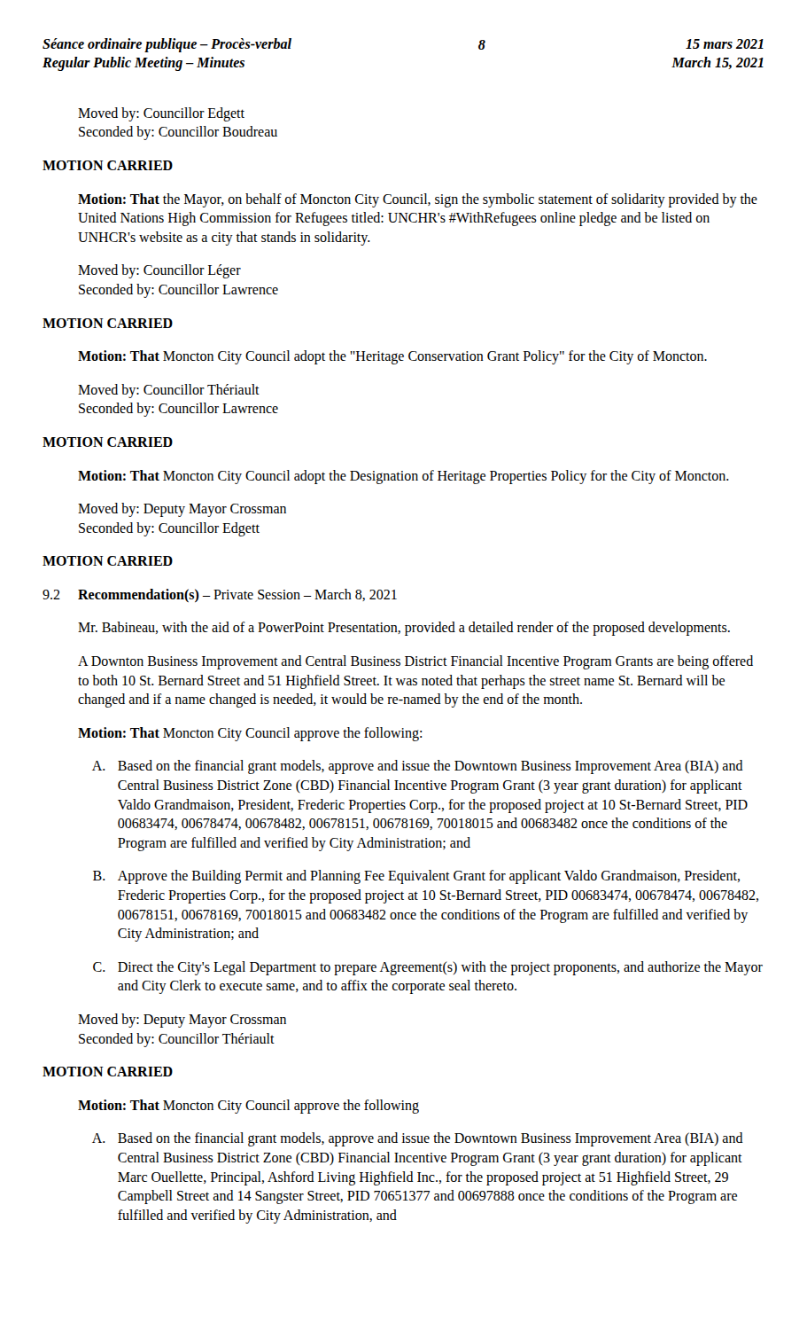Séance ordinaire publique – Procès-verbal
Regular Public Meeting – Minutes
8
15 mars 2021
March 15, 2021
Moved by: Councillor Edgett
Seconded by: Councillor Boudreau
MOTION CARRIED
Motion: That the Mayor, on behalf of Moncton City Council, sign the symbolic statement of solidarity provided by the United Nations High Commission for Refugees titled: UNCHR's #WithRefugees online pledge and be listed on UNHCR's website as a city that stands in solidarity.
Moved by: Councillor Léger
Seconded by: Councillor Lawrence
MOTION CARRIED
Motion: That Moncton City Council adopt the "Heritage Conservation Grant Policy" for the City of Moncton.
Moved by: Councillor Thériault
Seconded by: Councillor Lawrence
MOTION CARRIED
Motion: That Moncton City Council adopt the Designation of Heritage Properties Policy for the City of Moncton.
Moved by: Deputy Mayor Crossman
Seconded by: Councillor Edgett
MOTION CARRIED
9.2
Recommendation(s) – Private Session – March 8, 2021
Mr. Babineau, with the aid of a PowerPoint Presentation, provided a detailed render of the proposed developments.
A Downton Business Improvement and Central Business District Financial Incentive Program Grants are being offered to both 10 St. Bernard Street and 51 Highfield Street. It was noted that perhaps the street name St. Bernard will be changed and if a name changed is needed, it would be re-named by the end of the month.
Motion: That Moncton City Council approve the following:
Based on the financial grant models, approve and issue the Downtown Business Improvement Area (BIA) and Central Business District Zone (CBD) Financial Incentive Program Grant (3 year grant duration) for applicant Valdo Grandmaison, President, Frederic Properties Corp., for the proposed project at 10 St-Bernard Street, PID 00683474, 00678474, 00678482, 00678151, 00678169, 70018015 and 00683482 once the conditions of the Program are fulfilled and verified by City Administration; and
Approve the Building Permit and Planning Fee Equivalent Grant for applicant Valdo Grandmaison, President, Frederic Properties Corp., for the proposed project at 10 St-Bernard Street, PID 00683474, 00678474, 00678482, 00678151, 00678169, 70018015 and 00683482 once the conditions of the Program are fulfilled and verified by City Administration; and
Direct the City's Legal Department to prepare Agreement(s) with the project proponents, and authorize the Mayor and City Clerk to execute same, and to affix the corporate seal thereto.
Moved by: Deputy Mayor Crossman
Seconded by: Councillor Thériault
MOTION CARRIED
Motion: That Moncton City Council approve the following
Based on the financial grant models, approve and issue the Downtown Business Improvement Area (BIA) and Central Business District Zone (CBD) Financial Incentive Program Grant (3 year grant duration) for applicant Marc Ouellette, Principal, Ashford Living Highfield Inc., for the proposed project at 51 Highfield Street, 29 Campbell Street and 14 Sangster Street, PID 70651377 and 00697888 once the conditions of the Program are fulfilled and verified by City Administration, and